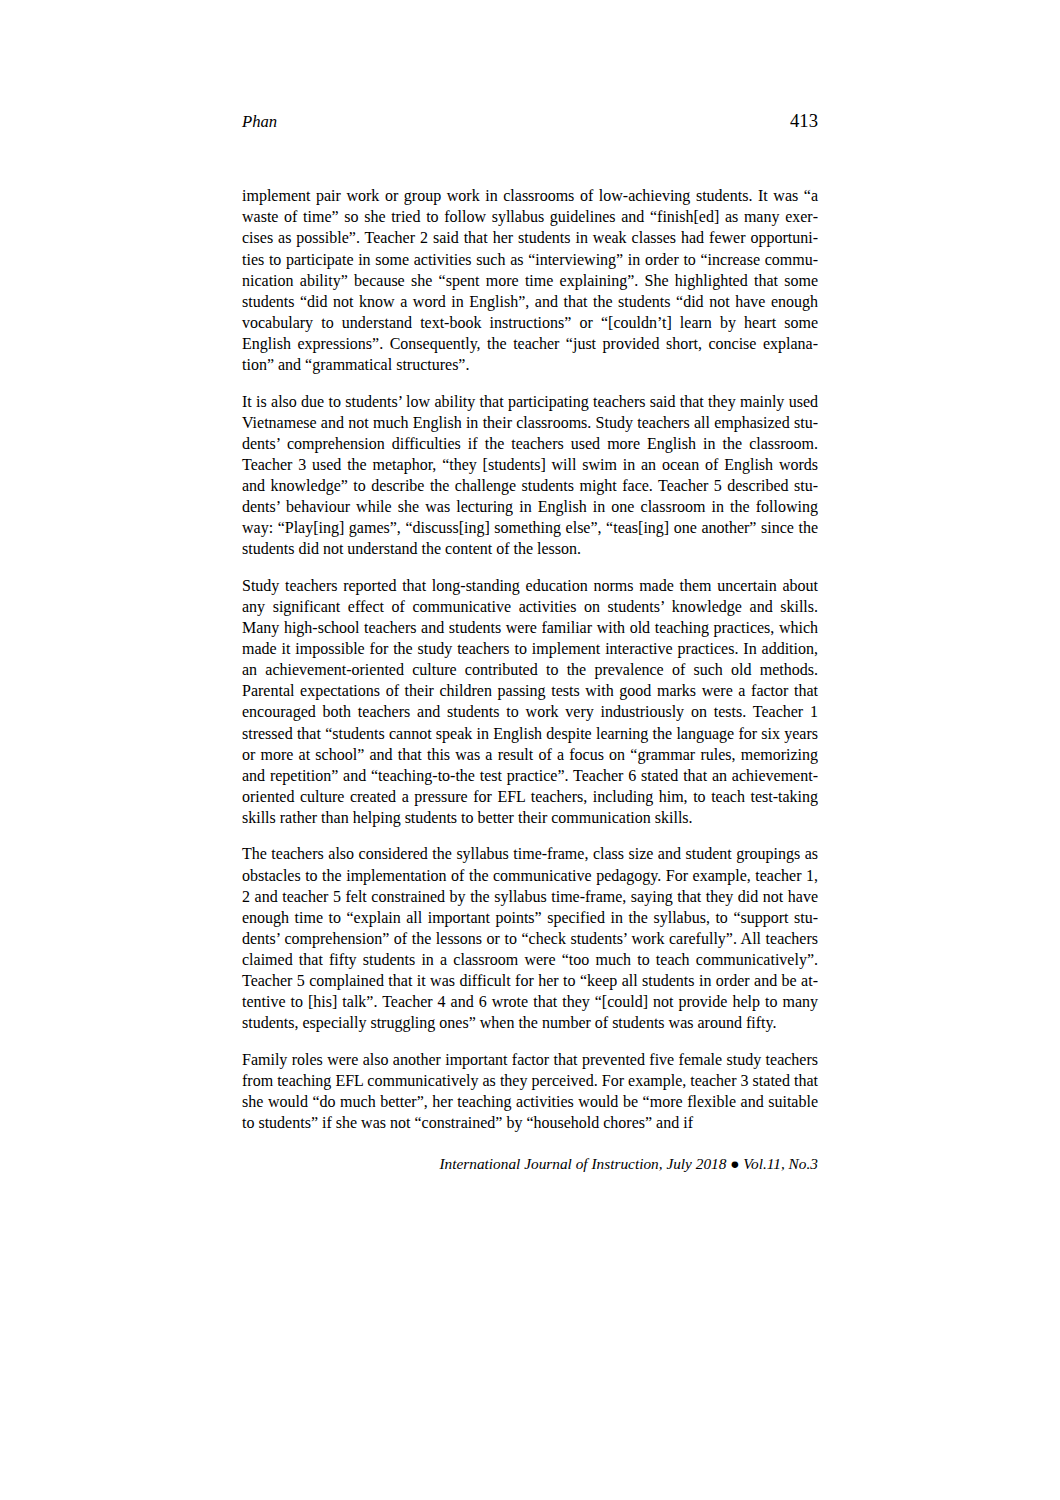Phan 413
implement pair work or group work in classrooms of low-achieving students. It was “a waste of time” so she tried to follow syllabus guidelines and “finish[ed] as many exercises as possible”. Teacher 2 said that her students in weak classes had fewer opportunities to participate in some activities such as “interviewing” in order to “increase communication ability” because she “spent more time explaining”. She highlighted that some students “did not know a word in English”, and that the students “did not have enough vocabulary to understand text-book instructions” or “[couldn’t] learn by heart some English expressions”. Consequently, the teacher “just provided short, concise explanation” and “grammatical structures”.
It is also due to students’ low ability that participating teachers said that they mainly used Vietnamese and not much English in their classrooms. Study teachers all emphasized students’ comprehension difficulties if the teachers used more English in the classroom. Teacher 3 used the metaphor, “they [students] will swim in an ocean of English words and knowledge” to describe the challenge students might face. Teacher 5 described students’ behaviour while she was lecturing in English in one classroom in the following way: “Play[ing] games”, “discuss[ing] something else”, “teas[ing] one another” since the students did not understand the content of the lesson.
Study teachers reported that long-standing education norms made them uncertain about any significant effect of communicative activities on students’ knowledge and skills. Many high-school teachers and students were familiar with old teaching practices, which made it impossible for the study teachers to implement interactive practices. In addition, an achievement-oriented culture contributed to the prevalence of such old methods. Parental expectations of their children passing tests with good marks were a factor that encouraged both teachers and students to work very industriously on tests. Teacher 1 stressed that “students cannot speak in English despite learning the language for six years or more at school” and that this was a result of a focus on “grammar rules, memorizing and repetition” and “teaching-to-the test practice”. Teacher 6 stated that an achievement-oriented culture created a pressure for EFL teachers, including him, to teach test-taking skills rather than helping students to better their communication skills.
The teachers also considered the syllabus time-frame, class size and student groupings as obstacles to the implementation of the communicative pedagogy. For example, teacher 1, 2 and teacher 5 felt constrained by the syllabus time-frame, saying that they did not have enough time to “explain all important points” specified in the syllabus, to “support students’ comprehension” of the lessons or to “check students’ work carefully”. All teachers claimed that fifty students in a classroom were “too much to teach communicatively”. Teacher 5 complained that it was difficult for her to “keep all students in order and be attentive to [his] talk”. Teacher 4 and 6 wrote that they “[could] not provide help to many students, especially struggling ones” when the number of students was around fifty.
Family roles were also another important factor that prevented five female study teachers from teaching EFL communicatively as they perceived. For example, teacher 3 stated that she would “do much better”, her teaching activities would be “more flexible and suitable to students” if she was not “constrained” by “household chores” and if
International Journal of Instruction, July 2018 ● Vol.11, No.3